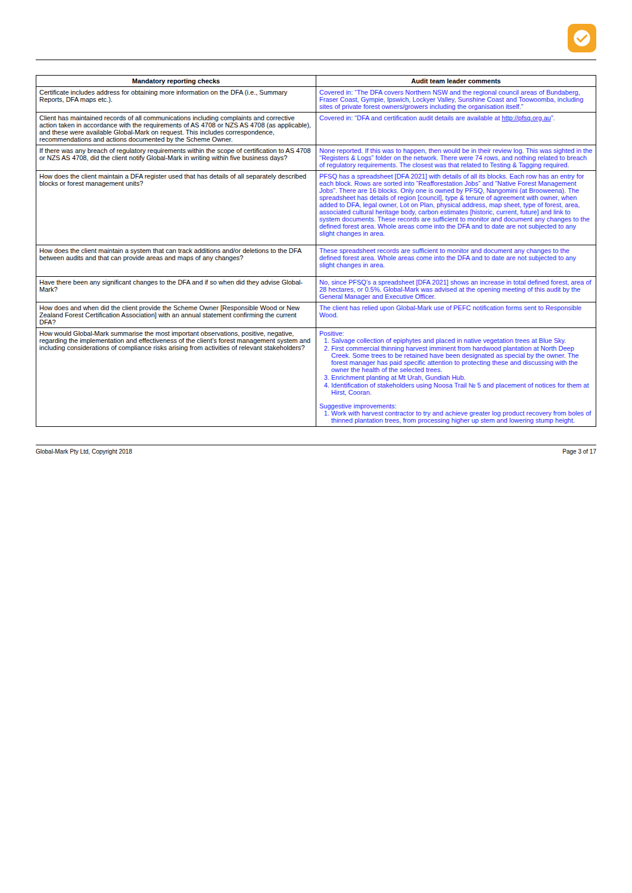| Mandatory reporting checks | Audit team leader comments |
| --- | --- |
| Certificate includes address for obtaining more information on the DFA (i.e., Summary Reports, DFA maps etc.). | Covered in: “The DFA covers Northern NSW and the regional council areas of Bundaberg, Fraser Coast, Gympie, Ipswich, Lockyer Valley, Sunshine Coast and Toowoomba, including sites of private forest owners/growers including the organisation itself.” |
| Client has maintained records of all communications including complaints and corrective action taken in accordance with the requirements of AS 4708 or NZS AS 4708 (as applicable), and these were available Global-Mark on request. This includes correspondence, recommendations and actions documented by the Scheme Owner. | Covered in: “DFA and certification audit details are available at http://pfsq.org.au ”. |
| If there was any breach of regulatory requirements within the scope of certification to AS 4708 or NZS AS 4708, did the client notify Global-Mark in writing within five business days? | None reported. If this was to happen, then would be in their review log. This was sighted in the “Registers & Logs” folder on the network. There were 74 rows, and nothing related to breach of regulatory requirements. The closest was that related to Testing & Tagging required. |
| How does the client maintain a DFA register used that has details of all separately described blocks or forest management units? | PFSQ has a spreadsheet [DFA 2021] with details of all its blocks. Each row has an entry for each block. Rows are sorted into “Reafforestation Jobs” and “Native Forest Management Jobs”. There are 16 blocks. Only one is owned by PFSQ, Nangomini (at Brooweena). The spreadsheet has details of region [council], type & tenure of agreement with owner, when added to DFA, legal owner, Lot on Plan, physical address, map sheet, type of forest, area, associated cultural heritage body, carbon estimates [historic, current, future] and link to system documents. These records are sufficient to monitor and document any changes to the defined forest area. Whole areas come into the DFA and to date are not subjected to any slight changes in area. |
| How does the client maintain a system that can track additions and/or deletions to the DFA between audits and that can provide areas and maps of any changes? | These spreadsheet records are sufficient to monitor and document any changes to the defined forest area. Whole areas come into the DFA and to date are not subjected to any slight changes in area. |
| Have there been any significant changes to the DFA and if so when did they advise Global-Mark? | No, since PFSQ’s a spreadsheet [DFA 2021] shows an increase in total defined forest, area of 28 hectares, or 0.5%. Global-Mark was advised at the opening meeting of this audit by the General Manager and Executive Officer. |
| How does and when did the client provide the Scheme Owner [Responsible Wood or New Zealand Forest Certification Association] with an annual statement confirming the current DFA? | The client has relied upon Global-Mark use of PEFC notification forms sent to Responsible Wood. |
| How would Global-Mark summarise the most important observations, positive, negative, regarding the implementation and effectiveness of the client’s forest management system and including considerations of compliance risks arising from activities of relevant stakeholders? | Positive: Salvage collection of epiphytes and placed in native vegetation trees at Blue Sky. First commercial thinning harvest imminent from hardwood plantation at North Deep Creek. Some trees to be retained have been designated as special by the owner. The forest manager has paid specific attention to protecting these and discussing with the owner the health of the selected trees. Enrichment planting at Mt Urah, Gundiah Hub. Identification of stakeholders using Noosa Trail № 5 and placement of notices for them at Hirst, Cooran. Suggestive improvements: Work with harvest contractor to try and achieve greater log product recovery from boles of thinned plantation trees, from processing higher up stem and lowering stump height. |
Global-Mark Pty Ltd, Copyright 2018 Page 3 of 17